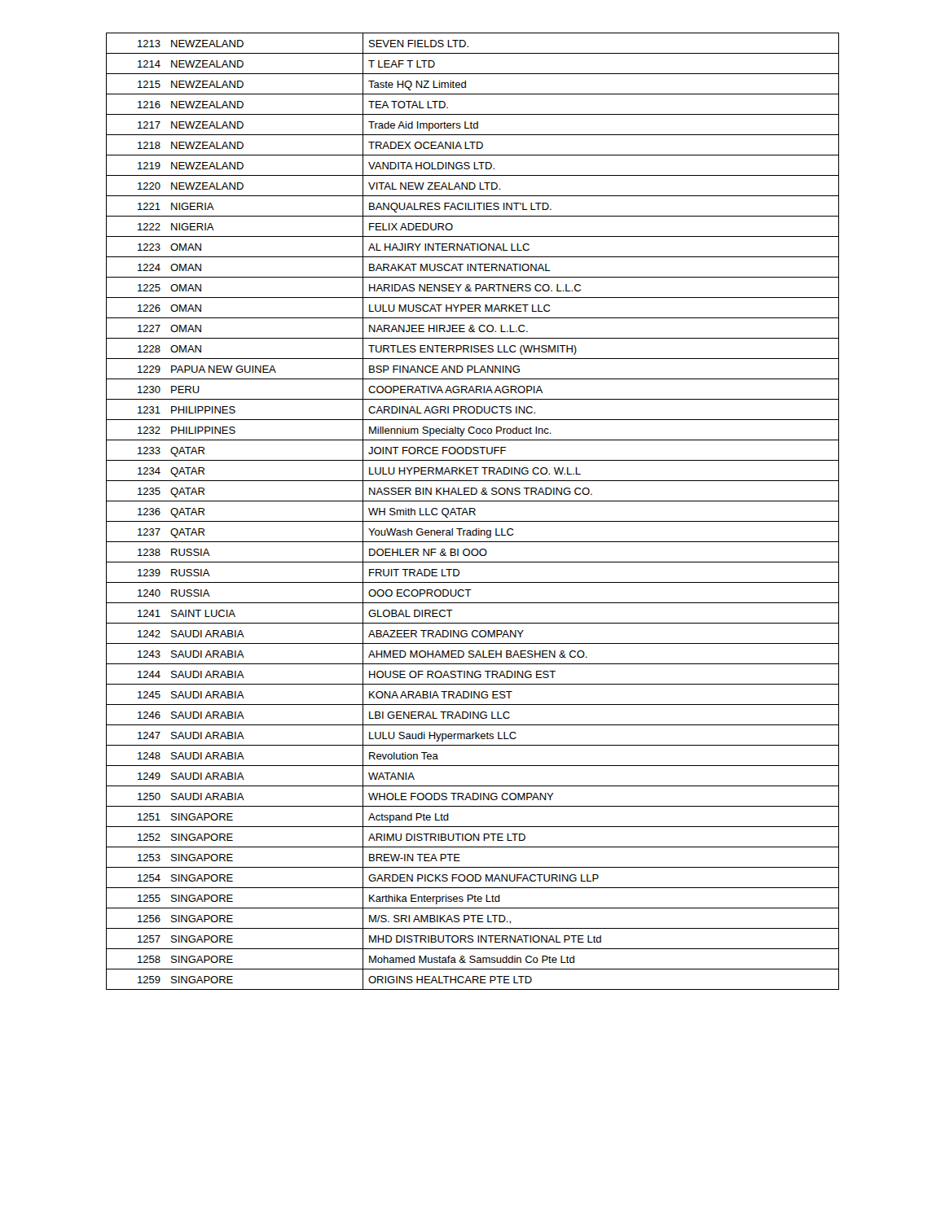| 1213 | NEWZEALAND | SEVEN FIELDS LTD. |
| 1214 | NEWZEALAND | T LEAF T LTD |
| 1215 | NEWZEALAND | Taste HQ NZ Limited |
| 1216 | NEWZEALAND | TEA TOTAL LTD. |
| 1217 | NEWZEALAND | Trade Aid Importers Ltd |
| 1218 | NEWZEALAND | TRADEX OCEANIA LTD |
| 1219 | NEWZEALAND | VANDITA HOLDINGS LTD. |
| 1220 | NEWZEALAND | VITAL NEW ZEALAND LTD. |
| 1221 | NIGERIA | BANQUALRES FACILITIES INT'L LTD. |
| 1222 | NIGERIA | FELIX ADEDURO |
| 1223 | OMAN | AL HAJIRY INTERNATIONAL LLC |
| 1224 | OMAN | BARAKAT MUSCAT INTERNATIONAL |
| 1225 | OMAN | HARIDAS NENSEY & PARTNERS CO. L.L.C |
| 1226 | OMAN | LULU MUSCAT HYPER MARKET LLC |
| 1227 | OMAN | NARANJEE HIRJEE & CO. L.L.C. |
| 1228 | OMAN | TURTLES ENTERPRISES LLC (WHSMITH) |
| 1229 | PAPUA NEW GUINEA | BSP FINANCE AND PLANNING |
| 1230 | PERU | COOPERATIVA AGRARIA AGROPIA |
| 1231 | PHILIPPINES | CARDINAL AGRI PRODUCTS INC. |
| 1232 | PHILIPPINES | Millennium Specialty Coco Product Inc. |
| 1233 | QATAR | JOINT FORCE FOODSTUFF |
| 1234 | QATAR | LULU HYPERMARKET TRADING CO. W.L.L |
| 1235 | QATAR | NASSER BIN KHALED & SONS TRADING CO. |
| 1236 | QATAR | WH Smith LLC QATAR |
| 1237 | QATAR | YouWash General Trading LLC |
| 1238 | RUSSIA | DOEHLER NF & BI OOO |
| 1239 | RUSSIA | FRUIT TRADE LTD |
| 1240 | RUSSIA | OOO ECOPRODUCT |
| 1241 | SAINT LUCIA | GLOBAL DIRECT |
| 1242 | SAUDI ARABIA | ABAZEER TRADING COMPANY |
| 1243 | SAUDI ARABIA | AHMED MOHAMED SALEH BAESHEN & CO. |
| 1244 | SAUDI ARABIA | HOUSE OF ROASTING TRADING EST |
| 1245 | SAUDI ARABIA | KONA ARABIA TRADING EST |
| 1246 | SAUDI ARABIA | LBI GENERAL TRADING LLC |
| 1247 | SAUDI ARABIA | LULU Saudi Hypermarkets LLC |
| 1248 | SAUDI ARABIA | Revolution Tea |
| 1249 | SAUDI ARABIA | WATANIA |
| 1250 | SAUDI ARABIA | WHOLE FOODS TRADING COMPANY |
| 1251 | SINGAPORE | Actspand Pte Ltd |
| 1252 | SINGAPORE | ARIMU DISTRIBUTION PTE LTD |
| 1253 | SINGAPORE | BREW-IN TEA PTE |
| 1254 | SINGAPORE | GARDEN PICKS FOOD MANUFACTURING LLP |
| 1255 | SINGAPORE | Karthika Enterprises Pte Ltd |
| 1256 | SINGAPORE | M/S. SRI AMBIKAS PTE LTD., |
| 1257 | SINGAPORE | MHD DISTRIBUTORS INTERNATIONAL PTE Ltd |
| 1258 | SINGAPORE | Mohamed Mustafa & Samsuddin Co Pte Ltd |
| 1259 | SINGAPORE | ORIGINS HEALTHCARE PTE LTD |